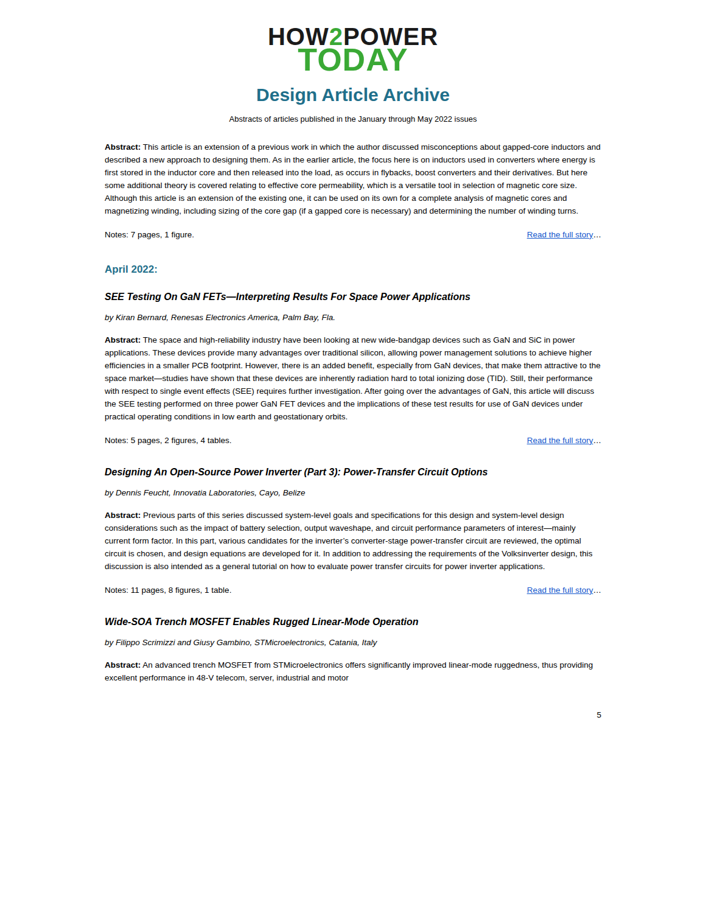HOW2 POWER
TODAY
Design Article Archive
Abstracts of articles published in the January through May 2022 issues
Abstract: This article is an extension of a previous work in which the author discussed misconceptions about gapped-core inductors and described a new approach to designing them. As in the earlier article, the focus here is on inductors used in converters where energy is first stored in the inductor core and then released into the load, as occurs in flybacks, boost converters and their derivatives. But here some additional theory is covered relating to effective core permeability, which is a versatile tool in selection of magnetic core size. Although this article is an extension of the existing one, it can be used on its own for a complete analysis of magnetic cores and magnetizing winding, including sizing of the core gap (if a gapped core is necessary) and determining the number of winding turns.
Notes: 7 pages, 1 figure. Read the full story…
April 2022:
SEE Testing On GaN FETs—Interpreting Results For Space Power Applications
by Kiran Bernard, Renesas Electronics America, Palm Bay, Fla.
Abstract: The space and high-reliability industry have been looking at new wide-bandgap devices such as GaN and SiC in power applications. These devices provide many advantages over traditional silicon, allowing power management solutions to achieve higher efficiencies in a smaller PCB footprint. However, there is an added benefit, especially from GaN devices, that make them attractive to the space market—studies have shown that these devices are inherently radiation hard to total ionizing dose (TID). Still, their performance with respect to single event effects (SEE) requires further investigation. After going over the advantages of GaN, this article will discuss the SEE testing performed on three power GaN FET devices and the implications of these test results for use of GaN devices under practical operating conditions in low earth and geostationary orbits.
Notes: 5 pages, 2 figures, 4 tables. Read the full story…
Designing An Open-Source Power Inverter (Part 3): Power-Transfer Circuit Options
by Dennis Feucht, Innovatia Laboratories, Cayo, Belize
Abstract: Previous parts of this series discussed system-level goals and specifications for this design and system-level design considerations such as the impact of battery selection, output waveshape, and circuit performance parameters of interest—mainly current form factor. In this part, various candidates for the inverter’s converter-stage power-transfer circuit are reviewed, the optimal circuit is chosen, and design equations are developed for it. In addition to addressing the requirements of the Volksinverter design, this discussion is also intended as a general tutorial on how to evaluate power transfer circuits for power inverter applications.
Notes: 11 pages, 8 figures, 1 table. Read the full story…
Wide-SOA Trench MOSFET Enables Rugged Linear-Mode Operation
by Filippo Scrimizzi and Giusy Gambino, STMicroelectronics, Catania, Italy
Abstract: An advanced trench MOSFET from STMicroelectronics offers significantly improved linear-mode ruggedness, thus providing excellent performance in 48-V telecom, server, industrial and motor
5